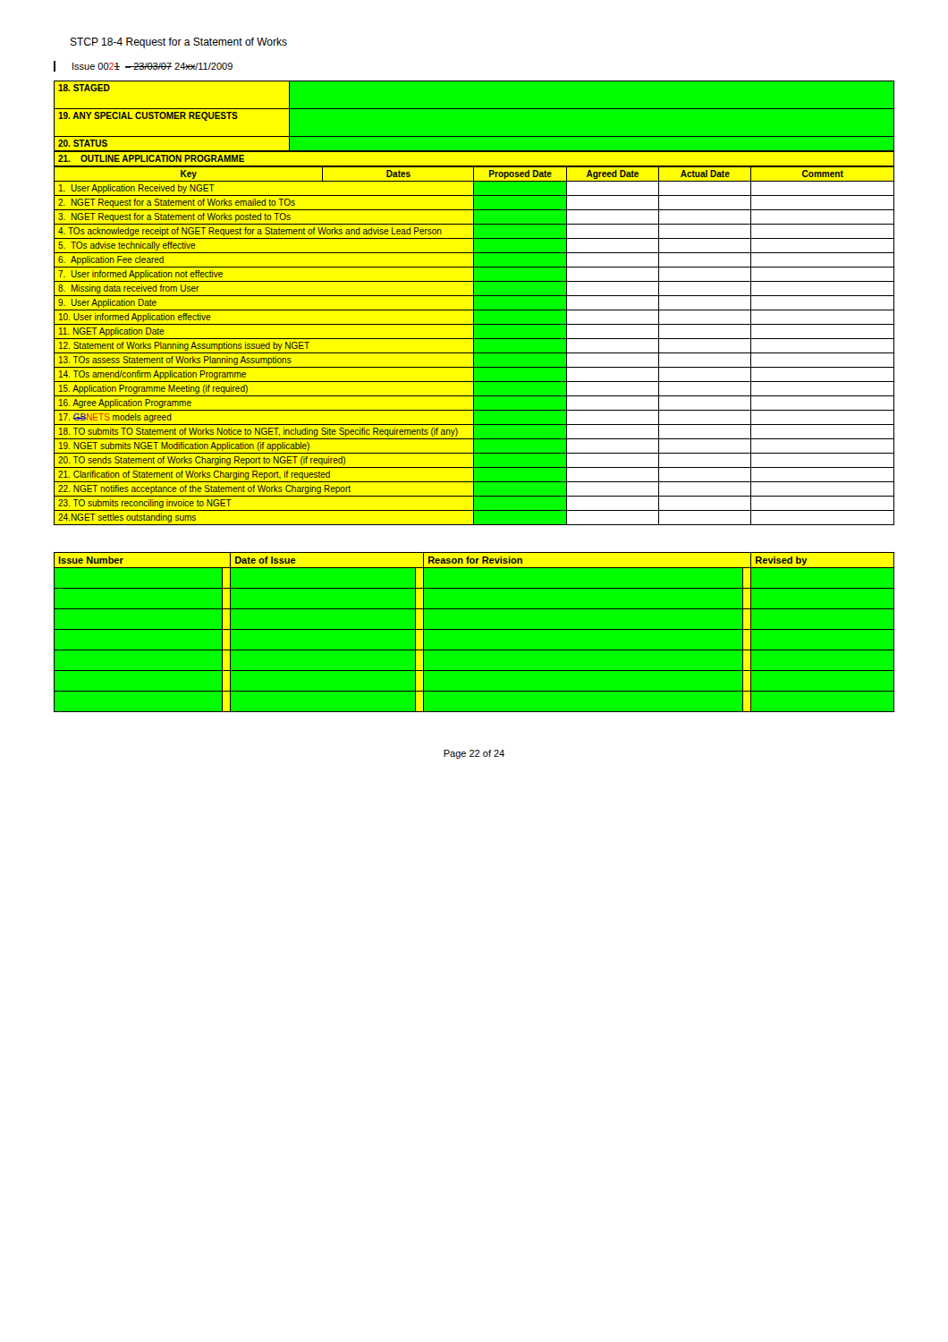STCP 18-4 Request for a Statement of Works
Issue 0021 – 23/03/07 24xx/11/2009
| 18. STAGED | |
| 19. ANY SPECIAL CUSTOMER REQUESTS | |
| 20. STATUS | |
| 21. OUTLINE APPLICATION PROGRAMME |
| Key | Dates | Proposed Date | Agreed Date | Actual Date | Comment |
| --- | --- | --- | --- | --- | --- |
| 1. User Application Received by NGET | | | | |
| 2. NGET Request for a Statement of Works emailed to TOs | | | | |
| 3. NGET Request for a Statement of Works posted to TOs | | | | |
| 4. TOs acknowledge receipt of NGET Request for a Statement of Works and advise Lead Person | | | | |
| 5. TOs advise technically effective | | | | |
| 6. Application Fee cleared | | | | |
| 7. User informed Application not effective | | | | |
| 8. Missing data received from User | | | | |
| 9. User Application Date | | | | |
| 10. User informed Application effective | | | | |
| 11. NGET Application Date | | | | |
| 12. Statement of Works Planning Assumptions issued by NGET | | | | |
| 13. TOs assess Statement of Works Planning Assumptions | | | | |
| 14. TOs amend/confirm Application Programme | | | | |
| 15. Application Programme Meeting (if required) | | | | |
| 16. Agree Application Programme | | | | |
| 17. GB NETS models agreed | | | | |
| 18. TO submits TO Statement of Works Notice to NGET, including Site Specific Requirements (if any) | | | | |
| 19. NGET submits NGET Modification Application (if applicable) | | | | |
| 20. TO sends Statement of Works Charging Report to NGET (if required) | | | | |
| 21. Clarification of Statement of Works Charging Report, if requested | | | | |
| 22. NGET notifies acceptance of the Statement of Works Charging Report | | | | |
| 23. TO submits reconciling invoice to NGET | | | | |
| 24.NGET settles outstanding sums | | | | |
| Issue Number | Date of Issue | Reason for Revision | Revised by |
| --- | --- | --- | --- |
Page 22 of 24